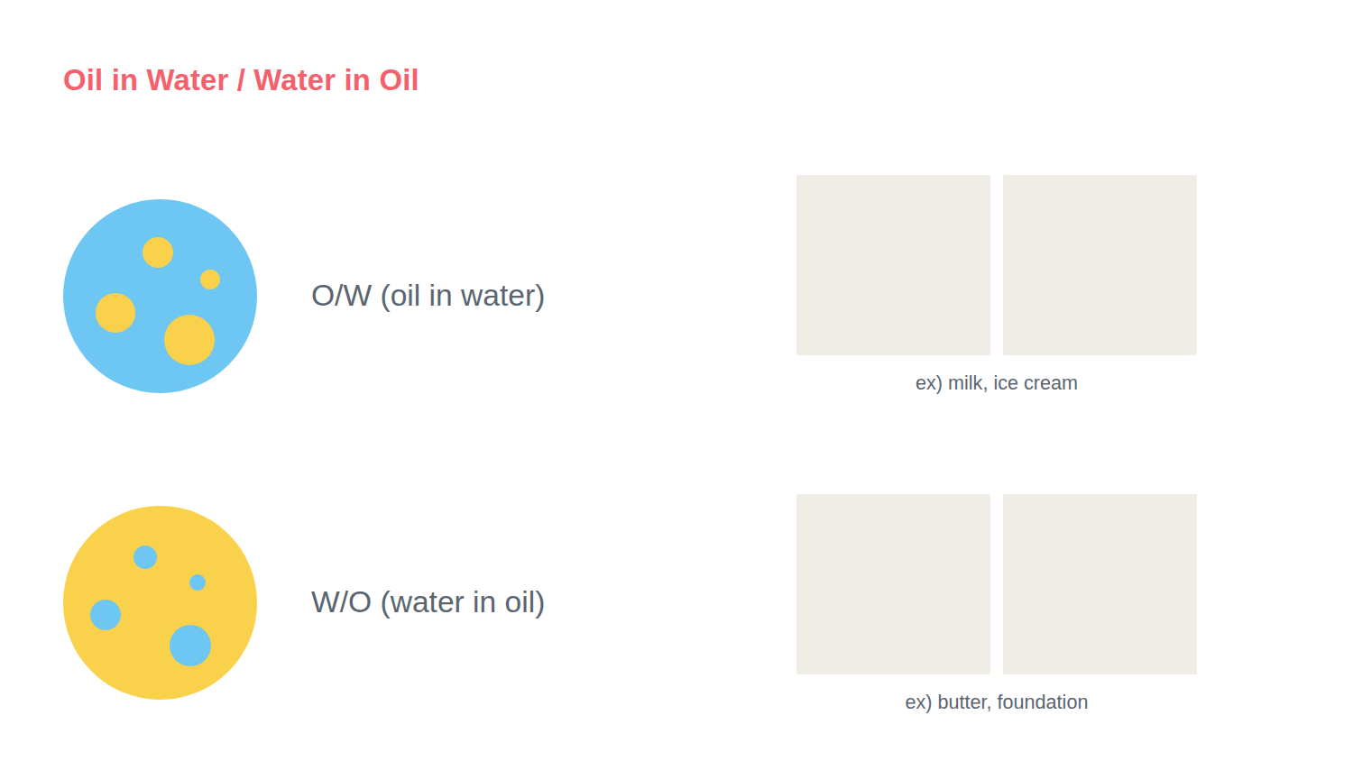Oil in Water / Water in Oil
O/W (oil in water)
W/O (water in oil)
ex) milk, ice cream
ex) butter, foundation